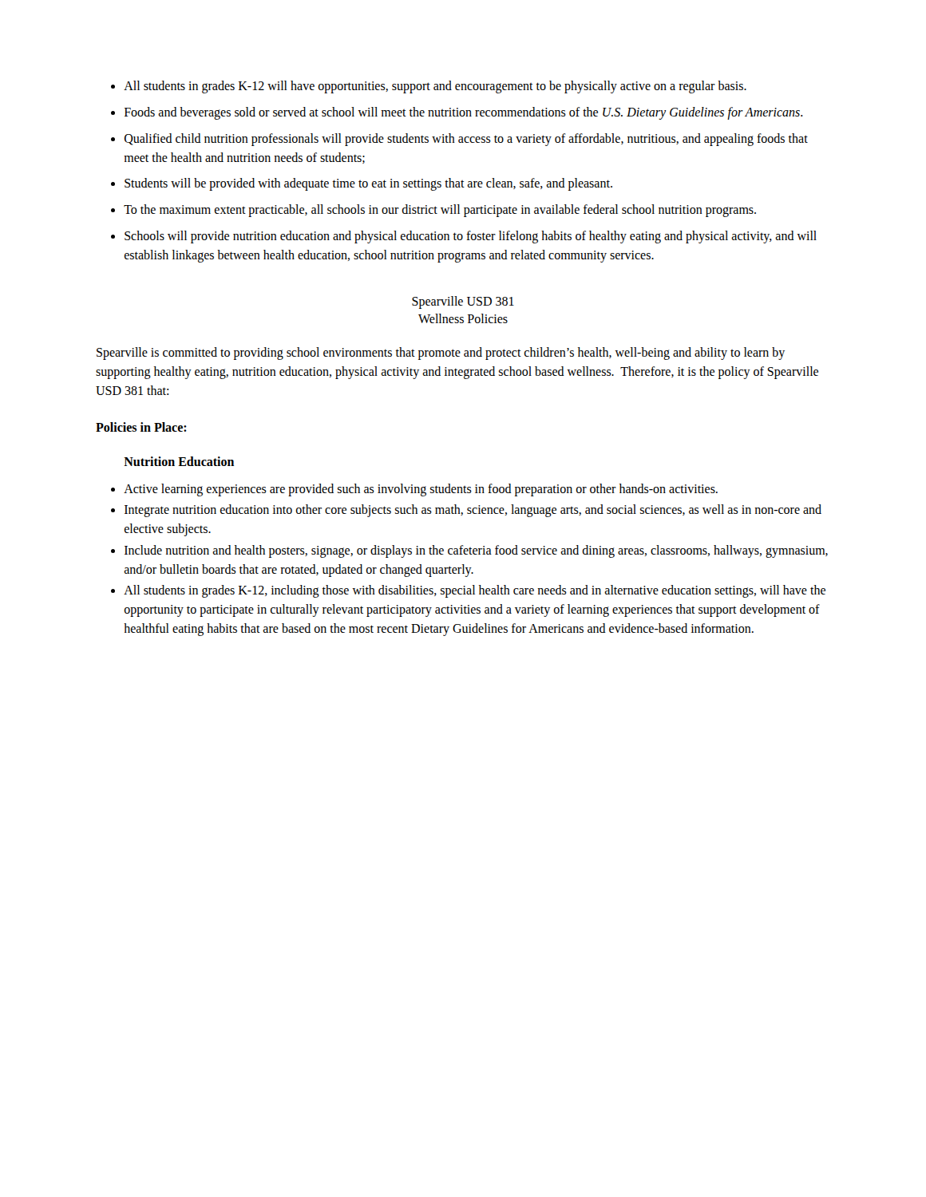All students in grades K-12 will have opportunities, support and encouragement to be physically active on a regular basis.
Foods and beverages sold or served at school will meet the nutrition recommendations of the U.S. Dietary Guidelines for Americans.
Qualified child nutrition professionals will provide students with access to a variety of affordable, nutritious, and appealing foods that meet the health and nutrition needs of students;
Students will be provided with adequate time to eat in settings that are clean, safe, and pleasant.
To the maximum extent practicable, all schools in our district will participate in available federal school nutrition programs.
Schools will provide nutrition education and physical education to foster lifelong habits of healthy eating and physical activity, and will establish linkages between health education, school nutrition programs and related community services.
Spearville USD 381
Wellness Policies
Spearville is committed to providing school environments that promote and protect children’s health, well-being and ability to learn by supporting healthy eating, nutrition education, physical activity and integrated school based wellness. Therefore, it is the policy of Spearville USD 381 that:
Policies in Place:
Nutrition Education
Active learning experiences are provided such as involving students in food preparation or other hands-on activities.
Integrate nutrition education into other core subjects such as math, science, language arts, and social sciences, as well as in non-core and elective subjects.
Include nutrition and health posters, signage, or displays in the cafeteria food service and dining areas, classrooms, hallways, gymnasium, and/or bulletin boards that are rotated, updated or changed quarterly.
All students in grades K-12, including those with disabilities, special health care needs and in alternative education settings, will have the opportunity to participate in culturally relevant participatory activities and a variety of learning experiences that support development of healthful eating habits that are based on the most recent Dietary Guidelines for Americans and evidence-based information.